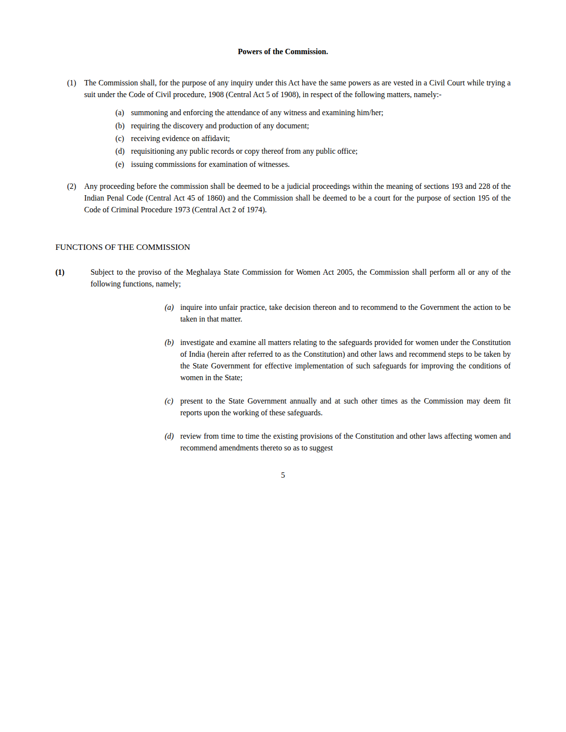Powers of the Commission.
(1)
The Commission shall, for the purpose of any inquiry under this Act have the same powers as are vested in a Civil Court while trying a suit under the Code of Civil procedure, 1908 (Central Act 5 of 1908), in respect of the following matters, namely:-
(a)
summoning and enforcing the attendance of any witness and examining him/her;
(b)
requiring the discovery and production of any document;
(c)
receiving evidence on affidavit;
(d)
requisitioning any public records or copy thereof from any public office;
(e)
issuing commissions for examination of witnesses.
(2)
Any proceeding before the commission shall be deemed to be a judicial proceedings within the meaning of sections 193 and 228 of the Indian Penal Code (Central Act 45 of 1860) and the Commission shall be deemed to be a court for the purpose of section 195 of the Code of Criminal Procedure 1973 (Central Act 2 of 1974).
FUNCTIONS OF THE COMMISSION
(1)
Subject to the proviso of the Meghalaya State Commission for Women Act 2005, the Commission shall perform all or any of the following functions, namely;
(a)
inquire into unfair practice, take decision thereon and to recommend to the Government the action to be taken in that matter.
(b)
investigate and examine all matters relating to the safeguards provided for women under the Constitution of India (herein after referred to as the Constitution) and other laws and recommend steps to be taken by the State Government for effective implementation of such safeguards for improving the conditions of women in the State;
(c)
present to the State Government annually and at such other times as the Commission may deem fit reports upon the working of these safeguards.
(d)
review from time to time the existing provisions of the Constitution and other laws affecting women and recommend amendments thereto so as to suggest
5